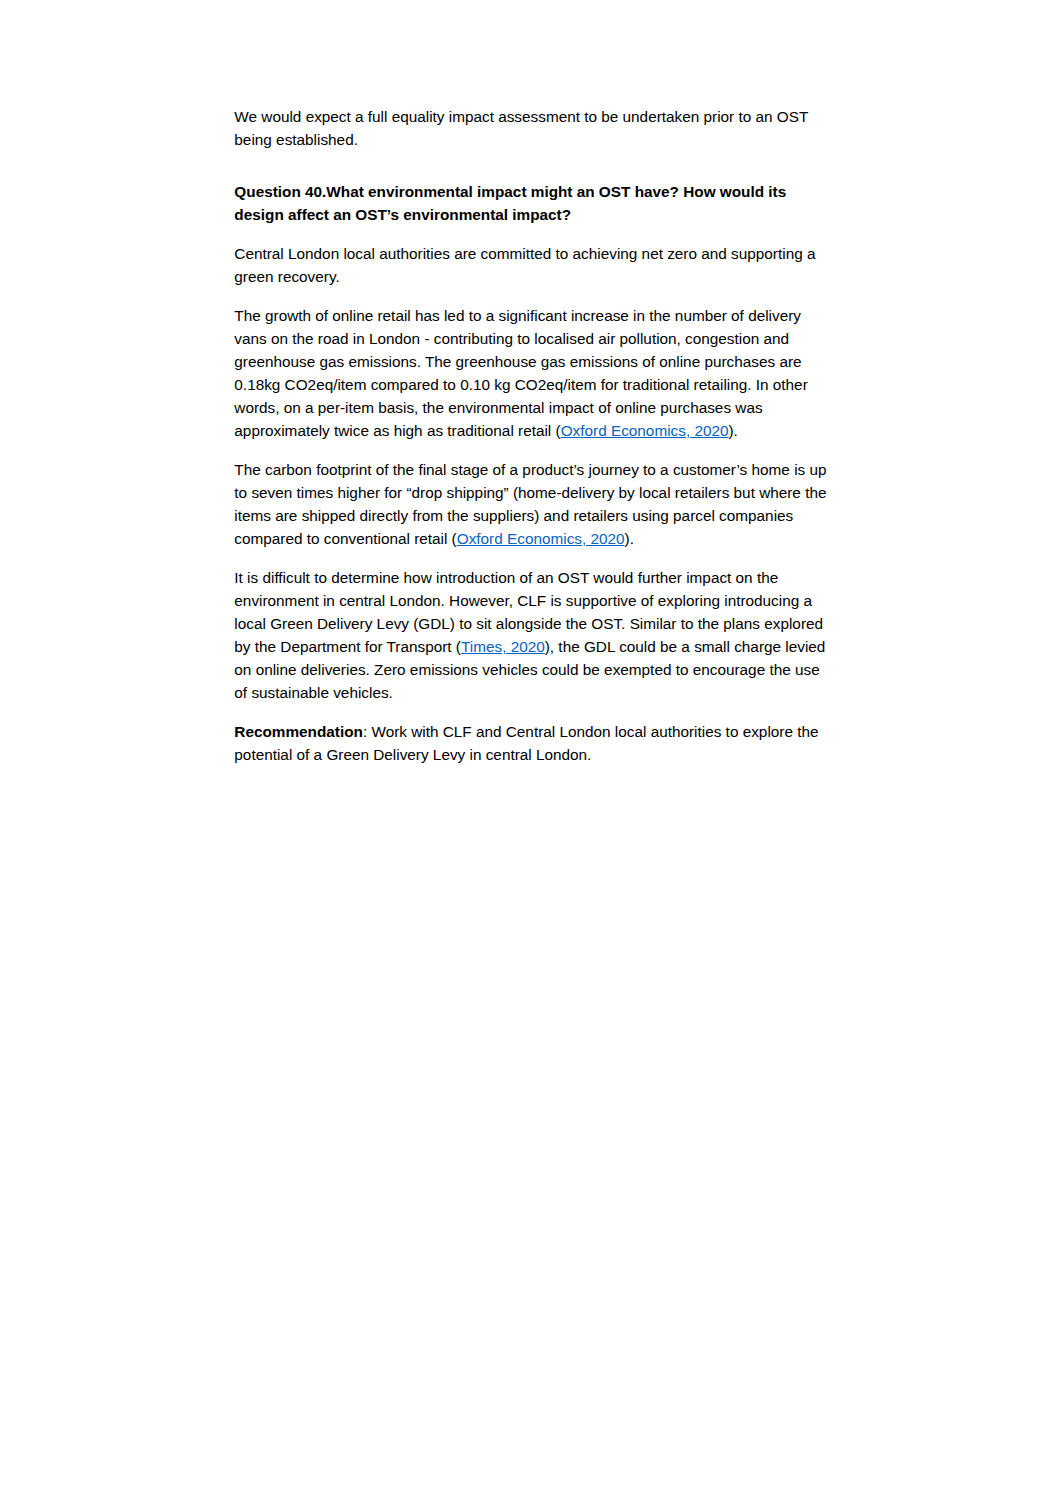We would expect a full equality impact assessment to be undertaken prior to an OST being established.
Question 40. What environmental impact might an OST have? How would its design affect an OST’s environmental impact?
Central London local authorities are committed to achieving net zero and supporting a green recovery.
The growth of online retail has led to a significant increase in the number of delivery vans on the road in London - contributing to localised air pollution, congestion and greenhouse gas emissions. The greenhouse gas emissions of online purchases are 0.18kg CO2eq/item compared to 0.10 kg CO2eq/item for traditional retailing. In other words, on a per-item basis, the environmental impact of online purchases was approximately twice as high as traditional retail (Oxford Economics, 2020).
The carbon footprint of the final stage of a product’s journey to a customer’s home is up to seven times higher for “drop shipping” (home-delivery by local retailers but where the items are shipped directly from the suppliers) and retailers using parcel companies compared to conventional retail (Oxford Economics, 2020).
It is difficult to determine how introduction of an OST would further impact on the environment in central London. However, CLF is supportive of exploring introducing a local Green Delivery Levy (GDL) to sit alongside the OST. Similar to the plans explored by the Department for Transport (Times, 2020), the GDL could be a small charge levied on online deliveries. Zero emissions vehicles could be exempted to encourage the use of sustainable vehicles.
Recommendation: Work with CLF and Central London local authorities to explore the potential of a Green Delivery Levy in central London.